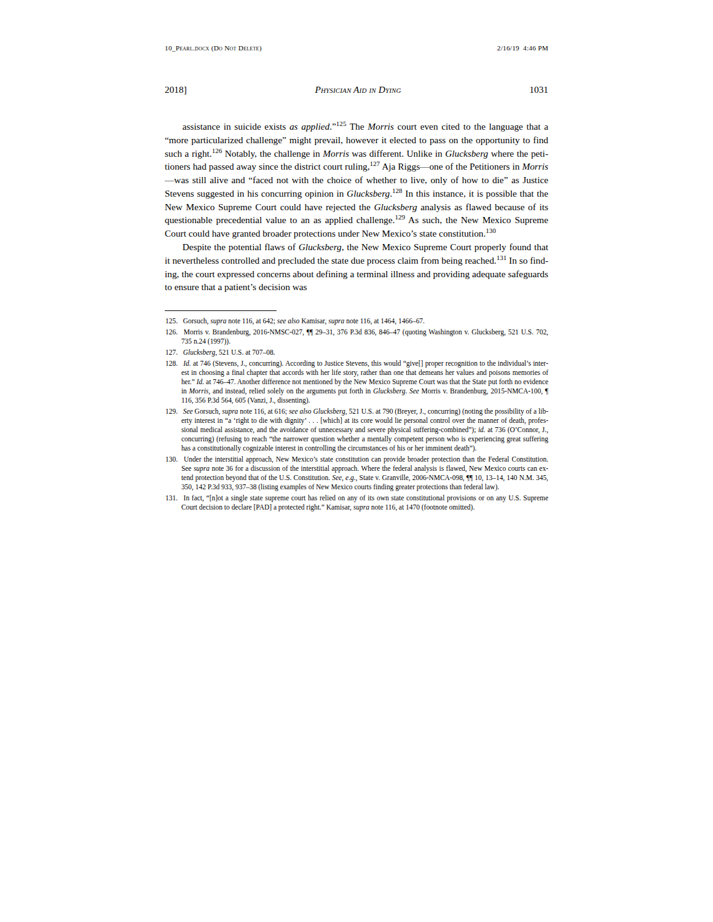10_Pearl.docx (Do Not Delete) 2/16/19 4:46 PM
2018] Physician Aid in Dying 1031
assistance in suicide exists as applied.”125 The Morris court even cited to the language that a “more particularized challenge” might prevail, however it elected to pass on the opportunity to find such a right.126 Notably, the challenge in Morris was different. Unlike in Glucksberg where the petitioners had passed away since the district court ruling,127 Aja Riggs—one of the Petitioners in Morris—was still alive and “faced not with the choice of whether to live, only of how to die” as Justice Stevens suggested in his concurring opinion in Glucksberg.128 In this instance, it is possible that the New Mexico Supreme Court could have rejected the Glucksberg analysis as flawed because of its questionable precedential value to an as applied challenge.129 As such, the New Mexico Supreme Court could have granted broader protections under New Mexico’s state constitution.130
Despite the potential flaws of Glucksberg, the New Mexico Supreme Court properly found that it nevertheless controlled and precluded the state due process claim from being reached.131 In so finding, the court expressed concerns about defining a terminal illness and providing adequate safeguards to ensure that a patient’s decision was
125 Gorsuch, supra note 116, at 642; see also Kamisar, supra note 116, at 1464, 1466–67.
126 Morris v. Brandenburg, 2016-NMSC-027, ¶¶ 29–31, 376 P.3d 836, 846–47 (quoting Washington v. Glucksberg, 521 U.S. 702, 735 n.24 (1997)).
127 Glucksberg, 521 U.S. at 707–08.
128 Id. at 746 (Stevens, J., concurring). According to Justice Stevens, this would “give[] proper recognition to the individual’s interest in choosing a final chapter that accords with her life story, rather than one that demeans her values and poisons memories of her.” Id. at 746–47. Another difference not mentioned by the New Mexico Supreme Court was that the State put forth no evidence in Morris, and instead, relied solely on the arguments put forth in Glucksberg. See Morris v. Brandenburg, 2015-NMCA-100, ¶ 116, 356 P.3d 564, 605 (Vanzi, J., dissenting).
129 See Gorsuch, supra note 116, at 616; see also Glucksberg, 521 U.S. at 790 (Breyer, J., concurring) (noting the possibility of a liberty interest in “a ‘right to die with dignity’ . . . [which] at its core would lie personal control over the manner of death, professional medical assistance, and the avoidance of unnecessary and severe physical suffering-combined”); id. at 736 (O’Connor, J., concurring) (refusing to reach “the narrower question whether a mentally competent person who is experiencing great suffering has a constitutionally cognizable interest in controlling the circumstances of his or her imminent death”).
130 Under the interstitial approach, New Mexico’s state constitution can provide broader protection than the Federal Constitution. See supra note 36 for a discussion of the interstitial approach. Where the federal analysis is flawed, New Mexico courts can extend protection beyond that of the U.S. Constitution. See, e.g., State v. Granville, 2006-NMCA-098, ¶¶ 10, 13–14, 140 N.M. 345, 350, 142 P.3d 933, 937–38 (listing examples of New Mexico courts finding greater protections than federal law).
131 In fact, “[n]ot a single state supreme court has relied on any of its own state constitutional provisions or on any U.S. Supreme Court decision to declare [PAD] a protected right.” Kamisar, supra note 116, at 1470 (footnote omitted).